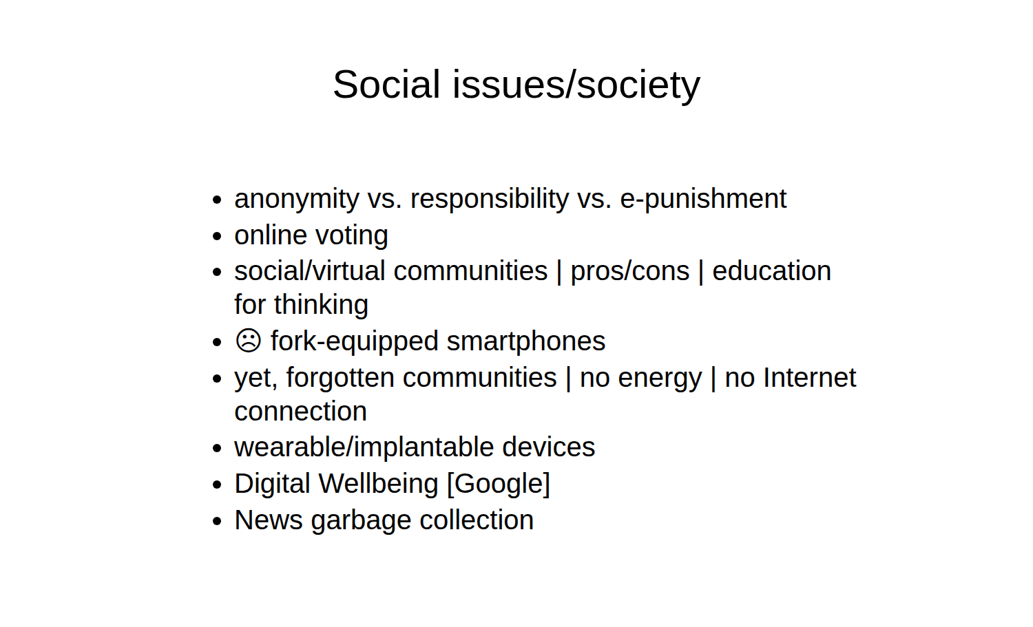Social issues/society
anonymity vs. responsibility vs. e-punishment
online voting
social/virtual communities | pros/cons | education for thinking
☹ fork-equipped smartphones
yet, forgotten communities | no energy | no Internet connection
wearable/implantable devices
Digital Wellbeing [Google]
News garbage collection